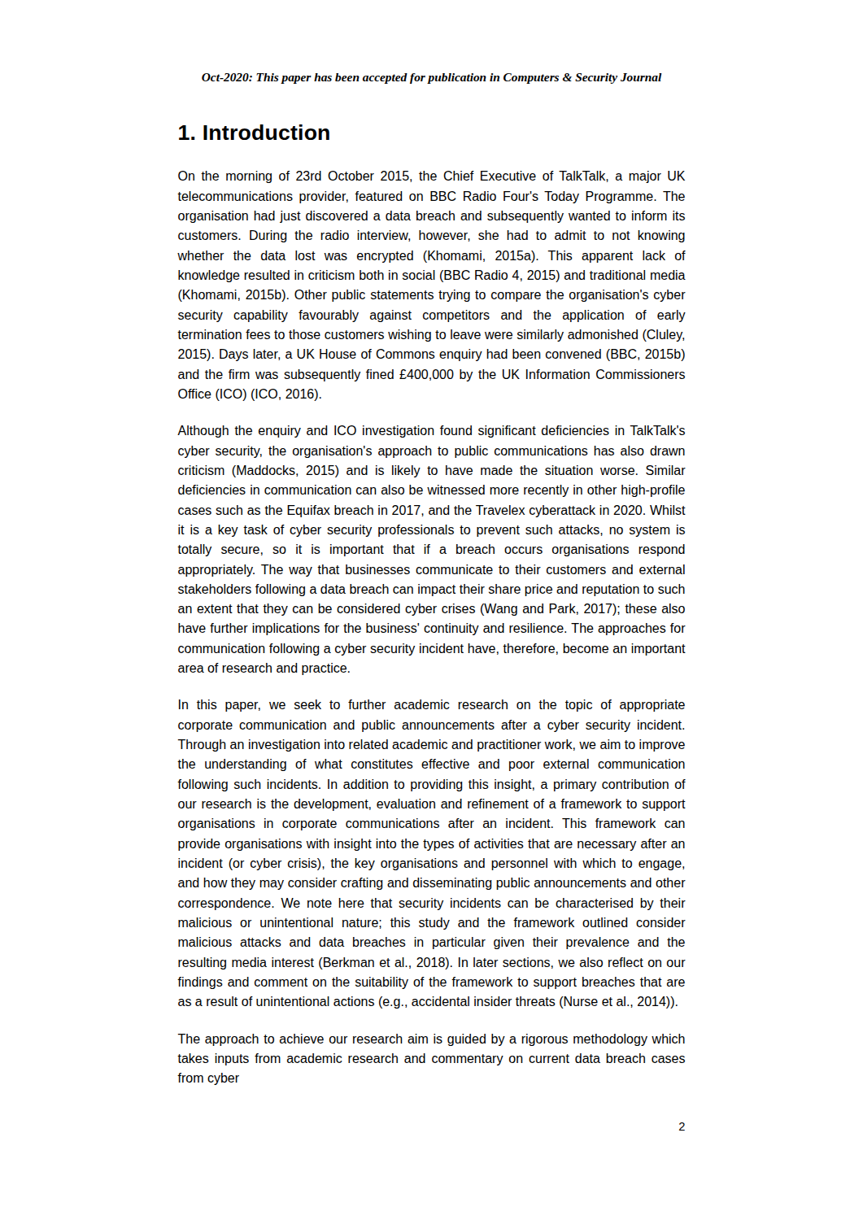Oct-2020: This paper has been accepted for publication in Computers & Security Journal
1. Introduction
On the morning of 23rd October 2015, the Chief Executive of TalkTalk, a major UK telecommunications provider, featured on BBC Radio Four's Today Programme. The organisation had just discovered a data breach and subsequently wanted to inform its customers. During the radio interview, however, she had to admit to not knowing whether the data lost was encrypted (Khomami, 2015a). This apparent lack of knowledge resulted in criticism both in social (BBC Radio 4, 2015) and traditional media (Khomami, 2015b). Other public statements trying to compare the organisation's cyber security capability favourably against competitors and the application of early termination fees to those customers wishing to leave were similarly admonished (Cluley, 2015). Days later, a UK House of Commons enquiry had been convened (BBC, 2015b) and the firm was subsequently fined £400,000 by the UK Information Commissioners Office (ICO) (ICO, 2016).
Although the enquiry and ICO investigation found significant deficiencies in TalkTalk's cyber security, the organisation's approach to public communications has also drawn criticism (Maddocks, 2015) and is likely to have made the situation worse. Similar deficiencies in communication can also be witnessed more recently in other high-profile cases such as the Equifax breach in 2017, and the Travelex cyberattack in 2020. Whilst it is a key task of cyber security professionals to prevent such attacks, no system is totally secure, so it is important that if a breach occurs organisations respond appropriately. The way that businesses communicate to their customers and external stakeholders following a data breach can impact their share price and reputation to such an extent that they can be considered cyber crises (Wang and Park, 2017); these also have further implications for the business' continuity and resilience. The approaches for communication following a cyber security incident have, therefore, become an important area of research and practice.
In this paper, we seek to further academic research on the topic of appropriate corporate communication and public announcements after a cyber security incident. Through an investigation into related academic and practitioner work, we aim to improve the understanding of what constitutes effective and poor external communication following such incidents. In addition to providing this insight, a primary contribution of our research is the development, evaluation and refinement of a framework to support organisations in corporate communications after an incident. This framework can provide organisations with insight into the types of activities that are necessary after an incident (or cyber crisis), the key organisations and personnel with which to engage, and how they may consider crafting and disseminating public announcements and other correspondence. We note here that security incidents can be characterised by their malicious or unintentional nature; this study and the framework outlined consider malicious attacks and data breaches in particular given their prevalence and the resulting media interest (Berkman et al., 2018). In later sections, we also reflect on our findings and comment on the suitability of the framework to support breaches that are as a result of unintentional actions (e.g., accidental insider threats (Nurse et al., 2014)).
The approach to achieve our research aim is guided by a rigorous methodology which takes inputs from academic research and commentary on current data breach cases from cyber
2